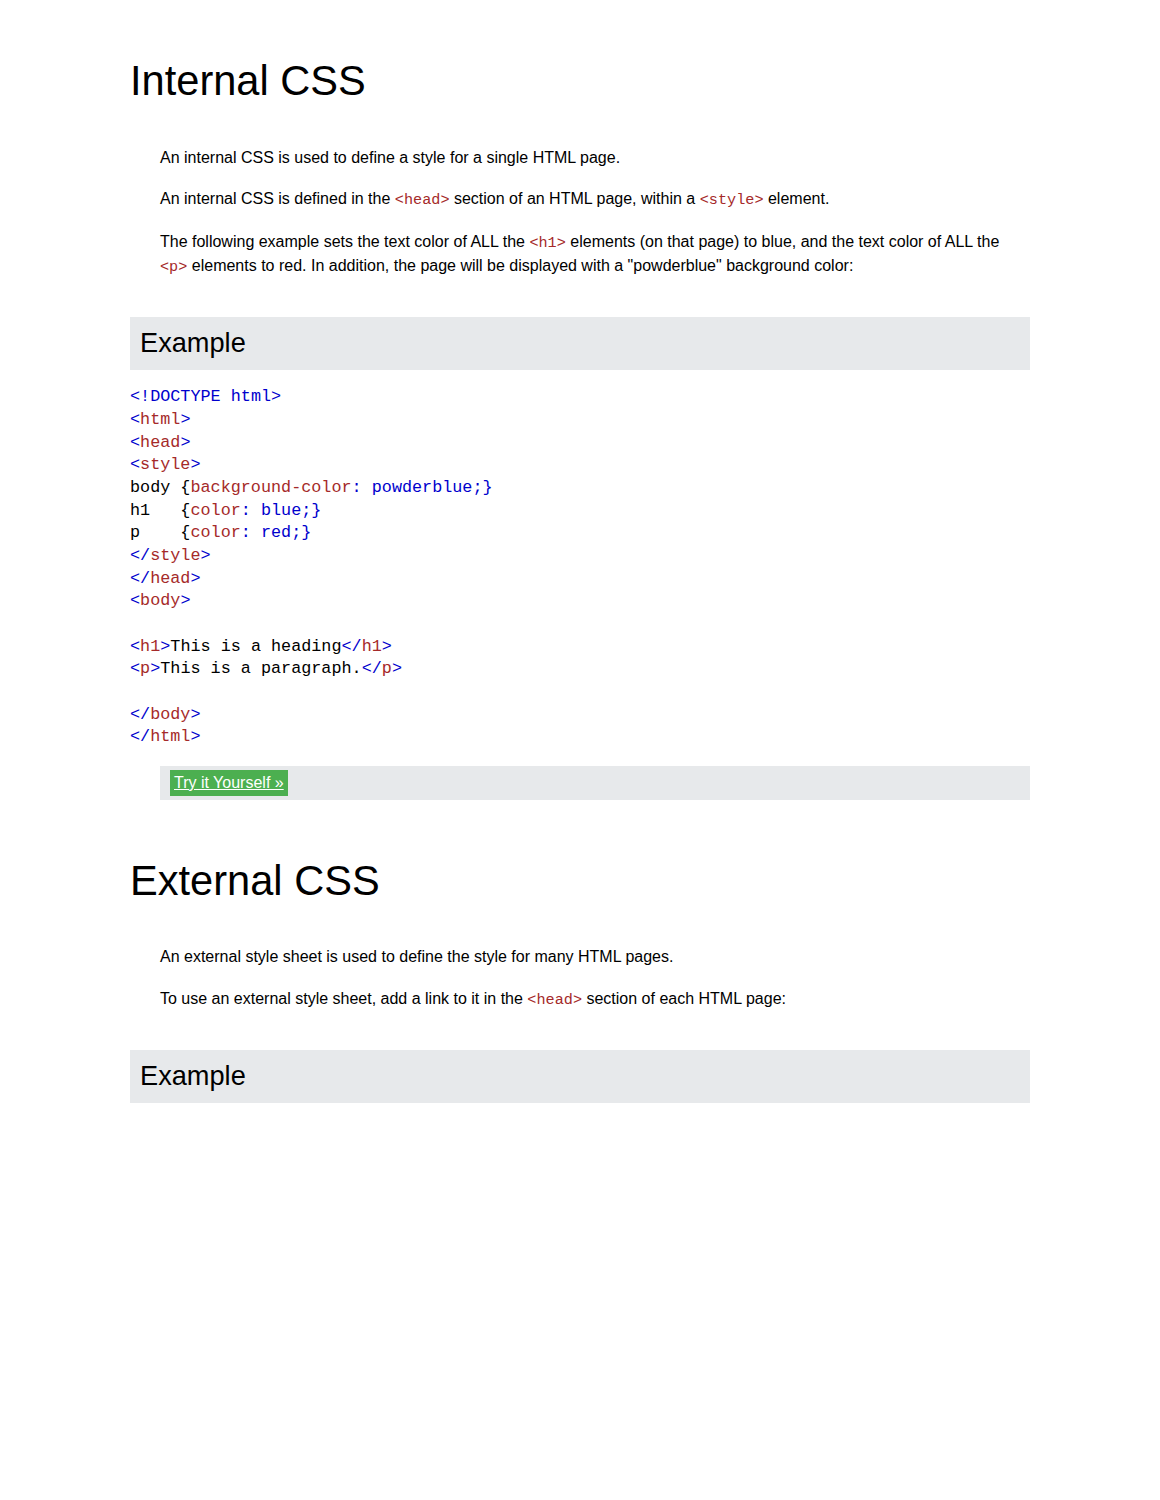Internal CSS
An internal CSS is used to define a style for a single HTML page.
An internal CSS is defined in the <head> section of an HTML page, within a <style> element.
The following example sets the text color of ALL the <h1> elements (on that page) to blue, and the text color of ALL the <p> elements to red. In addition, the page will be displayed with a "powderblue" background color:
Example
<!DOCTYPE html>
<html>
<head>
<style>
body {background-color: powderblue;}
h1   {color: blue;}
p    {color: red;}
</style>
</head>
<body>

<h1>This is a heading</h1>
<p>This is a paragraph.</p>

</body>
</html>
Try it Yourself »
External CSS
An external style sheet is used to define the style for many HTML pages.
To use an external style sheet, add a link to it in the <head> section of each HTML page:
Example